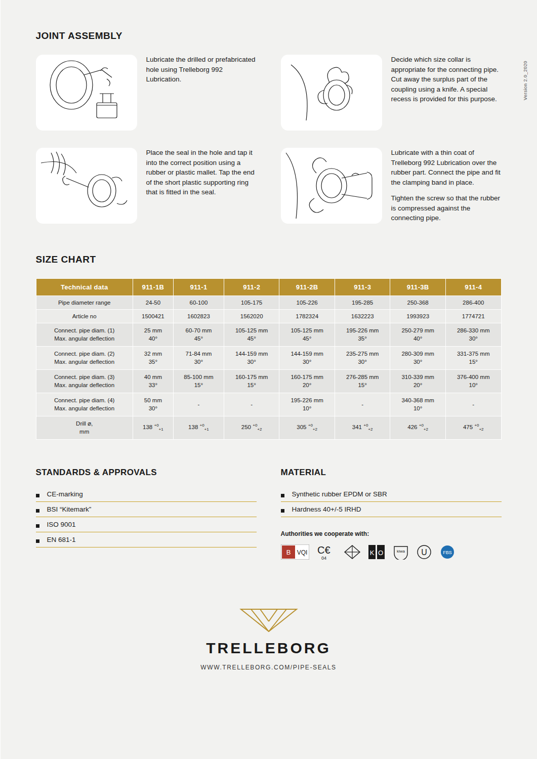Version 2.0_2020
JOINT ASSEMBLY
Lubricate the drilled or prefabricated hole using Trelleborg 992 Lubrication.
Decide which size collar is appropriate for the connecting pipe. Cut away the surplus part of the coupling using a knife. A special recess is provided for this purpose.
Place the seal in the hole and tap it into the correct position using a rubber or plastic mallet. Tap the end of the short plastic supporting ring that is fitted in the seal.
Lubricate with a thin coat of Trelleborg 992 Lubrication over the rubber part. Connect the pipe and fit the clamping band in place.
Tighten the screw so that the rubber is compressed against the connecting pipe.
SIZE CHART
Size chart for Trelleborg pipe seals
| Technical data | 911-1B | 911-1 | 911-2 | 911-2B | 911-3 | 911-3B | 911-4 |
| --- | --- | --- | --- | --- | --- | --- | --- |
| Pipe diameter range | 24-50 | 60-100 | 105-175 | 105-226 | 195-285 | 250-368 | 286-400 |
| Article no | 1500421 | 1602823 | 1562020 | 1782324 | 1632223 | 1993923 | 1774721 |
| Connect. pipe diam. (1) Max. angular deflection | 25 mm 40° | 60-70 mm 45° | 105-125 mm 45° | 105-125 mm 45° | 195-226 mm 35° | 250-279 mm 40° | 286-330 mm 30° |
| Connect. pipe diam. (2) Max. angular deflection | 32 mm 35° | 71-84 mm 30° | 144-159 mm 30° | 144-159 mm 30° | 235-275 mm 30° | 280-309 mm 30° | 331-375 mm 15° |
| Connect. pipe diam. (3) Max. angular deflection | 40 mm 33° | 85-100 mm 15° | 160-175 mm 15° | 160-175 mm 20° | 276-285 mm 15° | 310-339 mm 20° | 376-400 mm 10° |
| Connect. pipe diam. (4) Max. angular deflection | 50 mm 30° | - | - | 195-226 mm 10° | - | 340-368 mm 10° | - |
| Drill ⌀, mm | 138 +0 +1 | 138 +0 +1 | 250 +0 +2 | 305 +0 +2 | 341 +0 +2 | 426 +0 +2 | 475 +0 +2 |
STANDARDS & APPROVALS
CE-marking
BSI “Kitemark”
ISO 9001
EN 681-1
MATERIAL
Synthetic rubber EPDM or SBR
Hardness 40+/-5 IRHD
Authorities we cooperate with:
B VQI C€ 04 K O kiwa U FBS
TRELLEBORG
WWW.TRELLEBORG.COM/PIPE-SEALS